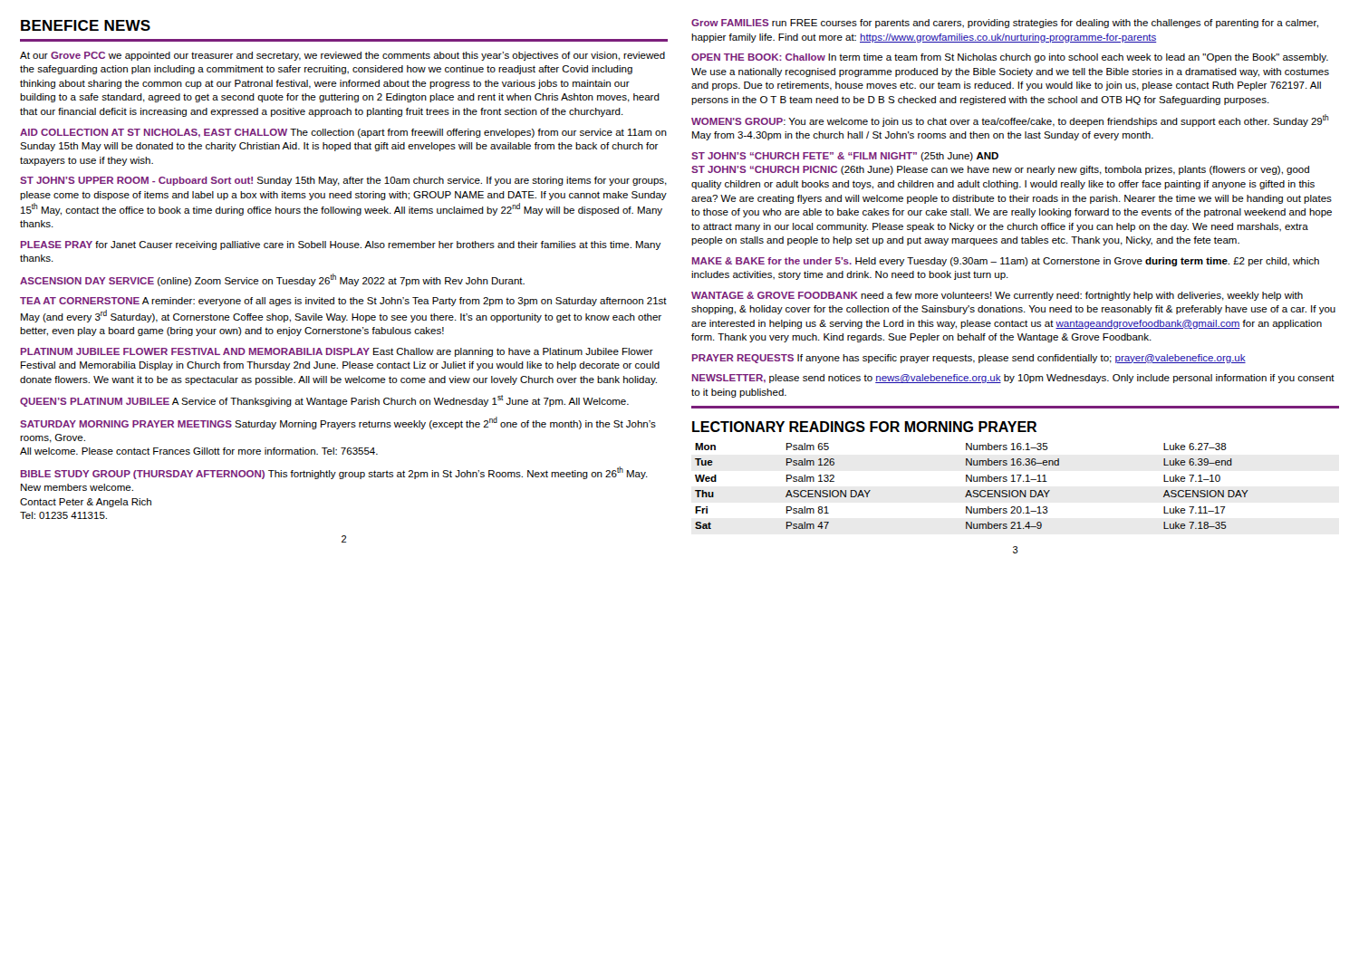BENEFICE NEWS
At our Grove PCC we appointed our treasurer and secretary, we reviewed the comments about this year’s objectives of our vision, reviewed the safeguarding action plan including a commitment to safer recruiting, considered how we continue to readjust after Covid including thinking about sharing the common cup at our Patronal festival, were informed about the progress to the various jobs to maintain our building to a safe standard, agreed to get a second quote for the guttering on 2 Edington place and rent it when Chris Ashton moves, heard that our financial deficit is increasing and expressed a positive approach to planting fruit trees in the front section of the churchyard.
AID COLLECTION AT ST NICHOLAS, EAST CHALLOW The collection (apart from freewill offering envelopes) from our service at 11am on Sunday 15th May will be donated to the charity Christian Aid. It is hoped that gift aid envelopes will be available from the back of church for taxpayers to use if they wish.
ST JOHN’S UPPER ROOM - Cupboard Sort out! Sunday 15th May, after the 10am church service. If you are storing items for your groups, please come to dispose of items and label up a box with items you need storing with; GROUP NAME and DATE. If you cannot make Sunday 15th May, contact the office to book a time during office hours the following week. All items unclaimed by 22nd May will be disposed of. Many thanks.
PLEASE PRAY for Janet Causer receiving palliative care in Sobell House. Also remember her brothers and their families at this time. Many thanks.
ASCENSION DAY SERVICE (online) Zoom Service on Tuesday 26th May 2022 at 7pm with Rev John Durant.
TEA AT CORNERSTONE A reminder: everyone of all ages is invited to the St John’s Tea Party from 2pm to 3pm on Saturday afternoon 21st May (and every 3rd Saturday), at Cornerstone Coffee shop, Savile Way. Hope to see you there. It’s an opportunity to get to know each other better, even play a board game (bring your own) and to enjoy Cornerstone’s fabulous cakes!
PLATINUM JUBILEE FLOWER FESTIVAL AND MEMORABILIA DISPLAY East Challow are planning to have a Platinum Jubilee Flower Festival and Memorabilia Display in Church from Thursday 2nd June. Please contact Liz or Juliet if you would like to help decorate or could donate flowers. We want it to be as spectacular as possible. All will be welcome to come and view our lovely Church over the bank holiday.
QUEEN’S PLATINUM JUBILEE A Service of Thanksgiving at Wantage Parish Church on Wednesday 1st June at 7pm. All Welcome.
SATURDAY MORNING PRAYER MEETINGS Saturday Morning Prayers returns weekly (except the 2nd one of the month) in the St John’s rooms, Grove.
All welcome. Please contact Frances Gillott for more information. Tel: 763554.
BIBLE STUDY GROUP (THURSDAY AFTERNOON) This fortnightly group starts at 2pm in St John’s Rooms. Next meeting on 26th May. New members welcome.
Contact Peter & Angela Rich
Tel: 01235 411315.
2
Grow FAMILIES run FREE courses for parents and carers, providing strategies for dealing with the challenges of parenting for a calmer, happier family life. Find out more at: https://www.growfamilies.co.uk/nurturing-programme-for-parents
OPEN THE BOOK: Challow In term time a team from St Nicholas church go into school each week to lead an "Open the Book" assembly. We use a nationally recognised programme produced by the Bible Society and we tell the Bible stories in a dramatised way, with costumes and props. Due to retirements, house moves etc. our team is reduced. If you would like to join us, please contact Ruth Pepler 762197. All persons in the O T B team need to be D B S checked and registered with the school and OTB HQ for Safeguarding purposes.
WOMEN'S GROUP: You are welcome to join us to chat over a tea/coffee/cake, to deepen friendships and support each other. Sunday 29th May from 3-4.30pm in the church hall / St John's rooms and then on the last Sunday of every month.
ST JOHN’S “CHURCH FETE” & “FILM NIGHT” (25th June) AND
ST JOHN’S “CHURCH PICNIC (26th June) Please can we have new or nearly new gifts, tombola prizes, plants (flowers or veg), good quality children or adult books and toys, and children and adult clothing. I would really like to offer face painting if anyone is gifted in this area? We are creating flyers and will welcome people to distribute to their roads in the parish. Nearer the time we will be handing out plates to those of you who are able to bake cakes for our cake stall. We are really looking forward to the events of the patronal weekend and hope to attract many in our local community. Please speak to Nicky or the church office if you can help on the day. We need marshals, extra people on stalls and people to help set up and put away marquees and tables etc. Thank you, Nicky, and the fete team.
MAKE & BAKE for the under 5’s. Held every Tuesday (9.30am – 11am) at Cornerstone in Grove during term time. £2 per child, which includes activities, story time and drink. No need to book just turn up.
WANTAGE & GROVE FOODBANK need a few more volunteers! We currently need: fortnightly help with deliveries, weekly help with shopping, & holiday cover for the collection of the Sainsbury's donations. You need to be reasonably fit & preferably have use of a car. If you are interested in helping us & serving the Lord in this way, please contact us at wantageandgrovefoodbank@gmail.com for an application form. Thank you very much. Kind regards. Sue Pepler on behalf of the Wantage & Grove Foodbank.
PRAYER REQUESTS If anyone has specific prayer requests, please send confidentially to; prayer@valebenefice.org.uk
NEWSLETTER, please send notices to news@valebenefice.org.uk by 10pm Wednesdays. Only include personal information if you consent to it being published.
LECTIONARY READINGS FOR MORNING PRAYER
| Mon | Psalm 65 | Numbers 16.1–35 | Luke 6.27–38 |
| Tue | Psalm 126 | Numbers 16.36–end | Luke 6.39–end |
| Wed | Psalm 132 | Numbers 17.1–11 | Luke 7.1–10 |
| Thu | ASCENSION DAY | ASCENSION DAY | ASCENSION DAY |
| Fri | Psalm 81 | Numbers 20.1–13 | Luke 7.11–17 |
| Sat | Psalm 47 | Numbers 21.4–9 | Luke 7.18–35 |
3